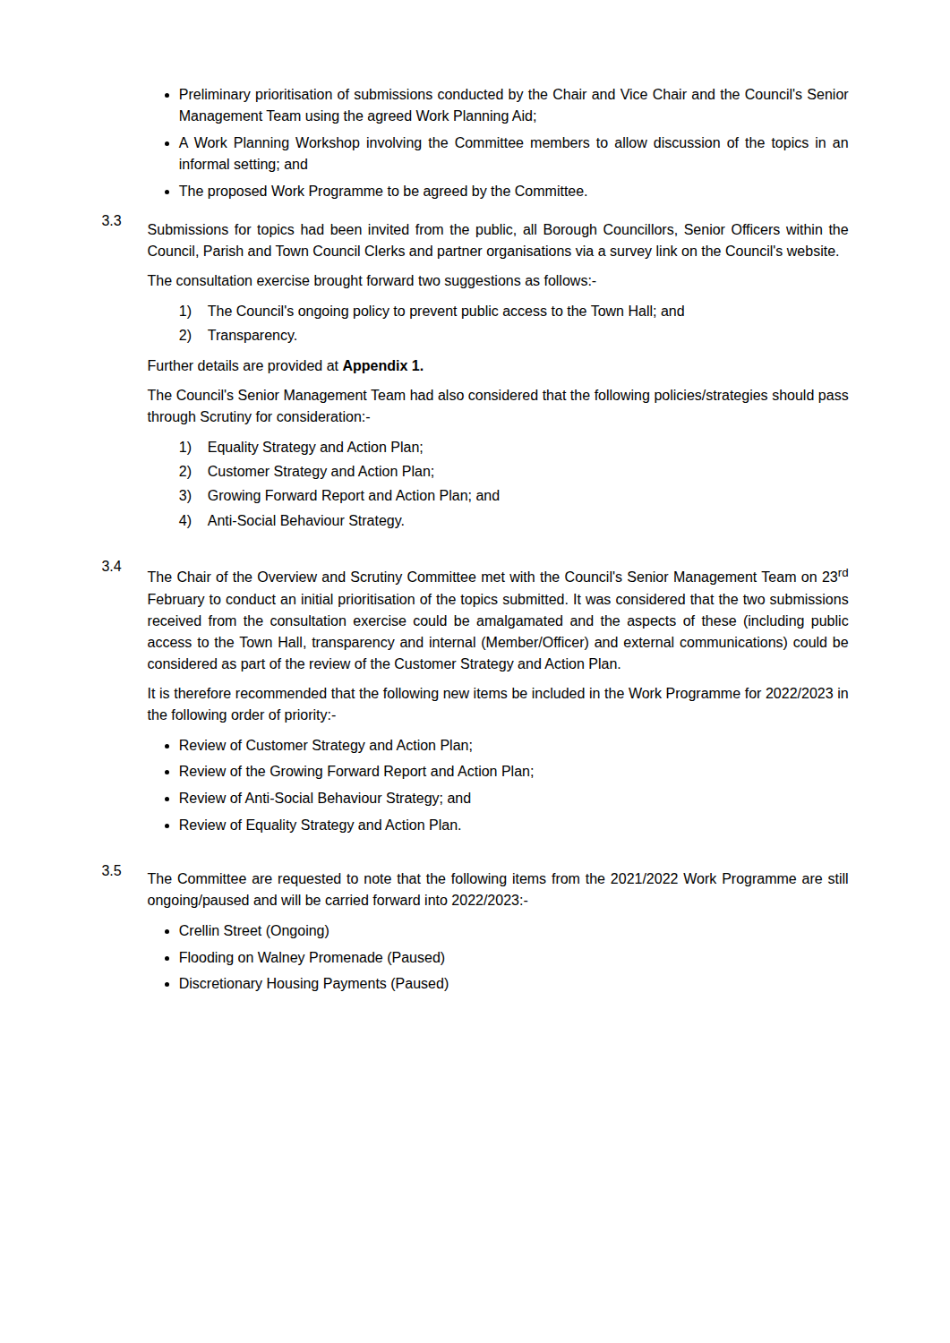Preliminary prioritisation of submissions conducted by the Chair and Vice Chair and the Council's Senior Management Team using the agreed Work Planning Aid;
A Work Planning Workshop involving the Committee members to allow discussion of the topics in an informal setting; and
The proposed Work Programme to be agreed by the Committee.
3.3
Submissions for topics had been invited from the public, all Borough Councillors, Senior Officers within the Council, Parish and Town Council Clerks and partner organisations via a survey link on the Council's website.
The consultation exercise brought forward two suggestions as follows:-
The Council's ongoing policy to prevent public access to the Town Hall; and
Transparency.
Further details are provided at Appendix 1.
The Council's Senior Management Team had also considered that the following policies/strategies should pass through Scrutiny for consideration:-
Equality Strategy and Action Plan;
Customer Strategy and Action Plan;
Growing Forward Report and Action Plan; and
Anti-Social Behaviour Strategy.
3.4
The Chair of the Overview and Scrutiny Committee met with the Council's Senior Management Team on 23rd February to conduct an initial prioritisation of the topics submitted. It was considered that the two submissions received from the consultation exercise could be amalgamated and the aspects of these (including public access to the Town Hall, transparency and internal (Member/Officer) and external communications) could be considered as part of the review of the Customer Strategy and Action Plan.
It is therefore recommended that the following new items be included in the Work Programme for 2022/2023 in the following order of priority:-
Review of Customer Strategy and Action Plan;
Review of the Growing Forward Report and Action Plan;
Review of Anti-Social Behaviour Strategy; and
Review of Equality Strategy and Action Plan.
3.5
The Committee are requested to note that the following items from the 2021/2022 Work Programme are still ongoing/paused and will be carried forward into 2022/2023:-
Crellin Street (Ongoing)
Flooding on Walney Promenade (Paused)
Discretionary Housing Payments (Paused)